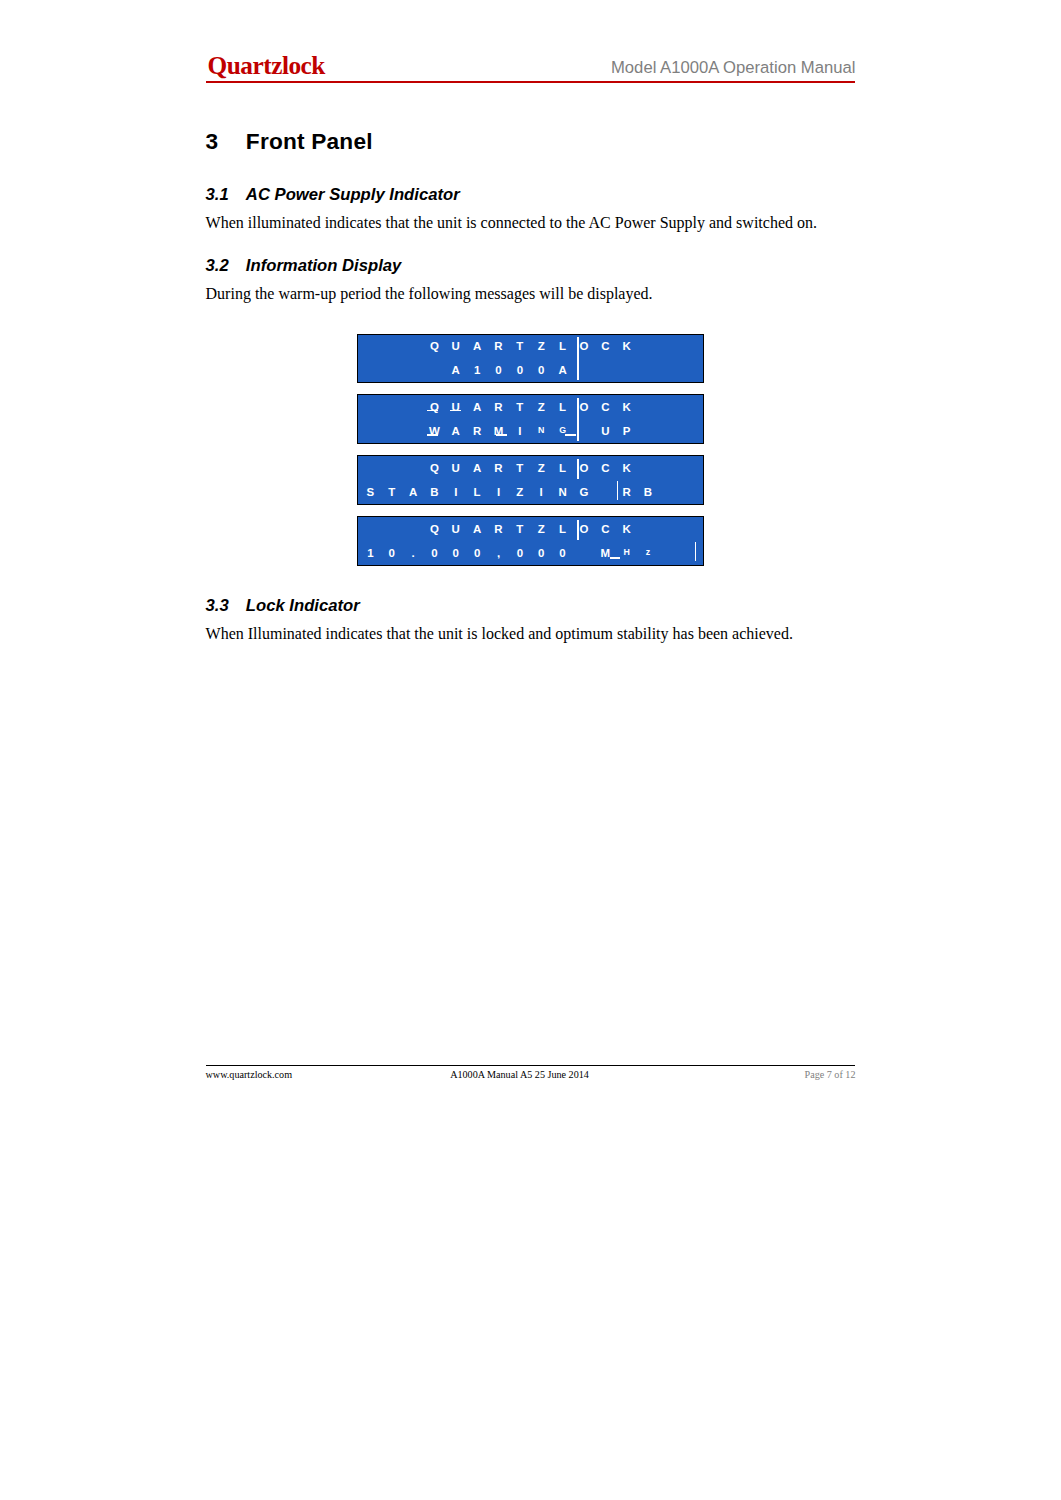Quartzlock
Model A1000A Operation Manual
3 Front Panel
3.1 AC Power Supply Indicator
When illuminated indicates that the unit is connected to the AC Power Supply and switched on.
3.2 Information Display
During the warm-up period the following messages will be displayed.
QUARTZLOCK
A 1000 A
QUARTZLOCK
WARMING UP
QUARTZLOCK
STABILIZING RB
QUARTZLOCK
10. 000, 000 MHz
3.3 Lock Indicator
When Illuminated indicates that the unit is locked and optimum stability has been achieved.
www.quartzlock.com
A1000A Manual A5 25 June 2014
Page 7 of 12